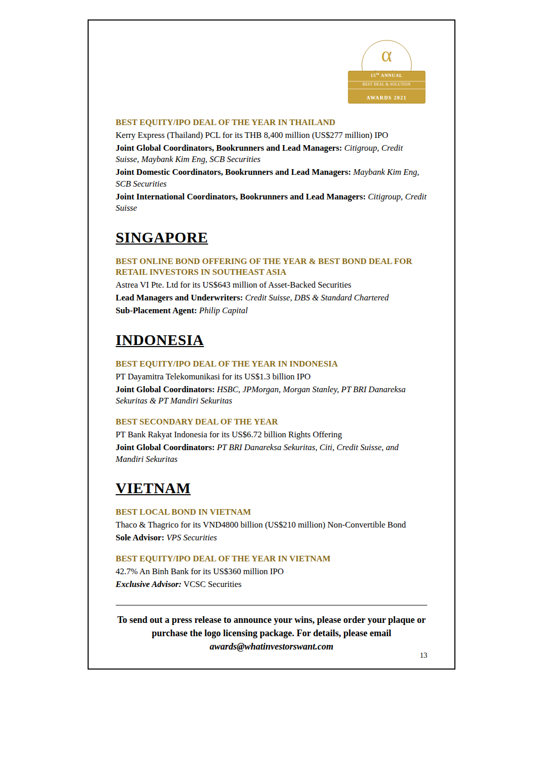α
Southeast Asia
15th ANNUAL
BEST DEAL & SOLUTION
AWARDS 2021
Best Equity/IPO Deal of the Year in Thailand
Kerry Express (Thailand) PCL for its THB 8,400 million (US$277 million) IPO
Joint Global Coordinators, Bookrunners and Lead Managers: Citigroup, Credit Suisse, Maybank Kim Eng, SCB Securities
Joint Domestic Coordinators, Bookrunners and Lead Managers: Maybank Kim Eng, SCB Securities
Joint International Coordinators, Bookrunners and Lead Managers: Citigroup, Credit Suisse
SINGAPORE
Best Online Bond Offering of the Year & Best Bond Deal for Retail Investors in Southeast Asia
Astrea VI Pte. Ltd for its US$643 million of Asset-Backed Securities
Lead Managers and Underwriters: Credit Suisse, DBS & Standard Chartered
Sub-Placement Agent: Philip Capital
INDONESIA
Best Equity/IPO Deal of the Year in Indonesia
PT Dayamitra Telekomunikasi for its US$1.3 billion IPO
Joint Global Coordinators: HSBC, JPMorgan, Morgan Stanley, PT BRI Danareksa Sekuritas & PT Mandiri Sekuritas
Best Secondary Deal of the Year
PT Bank Rakyat Indonesia for its US$6.72 billion Rights Offering
Joint Global Coordinators: PT BRI Danareksa Sekuritas, Citi, Credit Suisse, and Mandiri Sekuritas
VIETNAM
Best Local Bond in Vietnam
Thaco & Thagrico for its VND4800 billion (US$210 million) Non-Convertible Bond
Sole Advisor: VPS Securities
Best Equity/IPO Deal of the Year in Vietnam
42.7% An Binh Bank for its US$360 million IPO
Exclusive Advisor: VCSC Securities
To send out a press release to announce your wins, please order your plaque or purchase the logo licensing package. For details, please email awards@whatinvestorswant.com
13